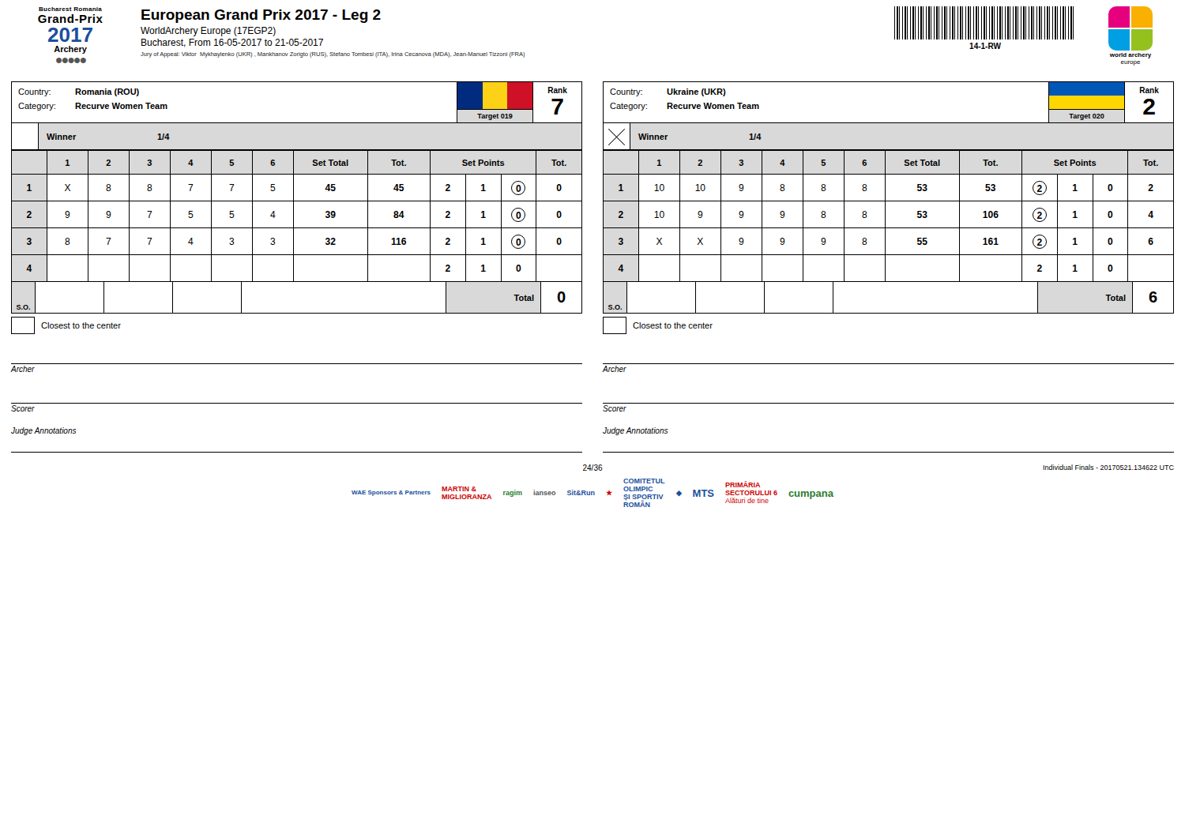Bucharest Romania
Grand-Prix
2017
Archery
●●●●●
European Grand Prix 2017 - Leg 2
WorldArchery Europe (17EGP2)
Bucharest, From 16-05-2017 to 21-05-2017
Jury of Appeal: Viktor Mykhaylenko (UKR) , Mankhanov Zorigto (RUS), Stefano Tombesi (ITA), Irina Cecanova (MDA), Jean-Manuel Tizzoni (FRA)
14-1-RW
world archery
europe
Country: Romania (ROU)
Category: Recurve Women Team
Target 019
Rank
7
Winner
1/4
| | 1 | 2 | 3 | 4 | 5 | 6 | Set Total | Tot. | Set Points | Tot. |
| --- | --- | --- | --- | --- | --- | --- | --- | --- | --- | --- |
| 1 | X | 8 | 8 | 7 | 7 | 5 | 45 | 45 | 2 | 1 | 0 | 0 |
| 2 | 9 | 9 | 7 | 5 | 5 | 4 | 39 | 84 | 2 | 1 | 0 | 0 |
| 3 | 8 | 7 | 7 | 4 | 3 | 3 | 32 | 116 | 2 | 1 | 0 | 0 |
| 4 | | | | | | | | | 2 | 1 | 0 | |
S.O.
Total
0
Closest to the center
Archer
Scorer
Judge Annotations
Country: Ukraine (UKR)
Category: Recurve Women Team
Target 020
Rank
2
Winner
1/4
| | 1 | 2 | 3 | 4 | 5 | 6 | Set Total | Tot. | Set Points | Tot. |
| --- | --- | --- | --- | --- | --- | --- | --- | --- | --- | --- |
| 1 | 10 | 10 | 9 | 8 | 8 | 8 | 53 | 53 | 2 | 1 | 0 | 2 |
| 2 | 10 | 9 | 9 | 9 | 8 | 8 | 53 | 106 | 2 | 1 | 0 | 4 |
| 3 | X | X | 9 | 9 | 9 | 8 | 55 | 161 | 2 | 1 | 0 | 6 |
| 4 | | | | | | | | | 2 | 1 | 0 | |
S.O.
Total
6
Closest to the center
Archer
Scorer
Judge Annotations
24/36
Individual Finals - 20170521.134622 UTC
WAE Sponsors & Partners
MARTIN &
MIGLIORANZA ragim ianseo Sit&Run ★ COMITETUL
OLIMPIC
ȘI SPORTIV
ROMÂN ◆ MTS PRIMĂRIA
SECTORULUI 6
Alături de tine cumpana